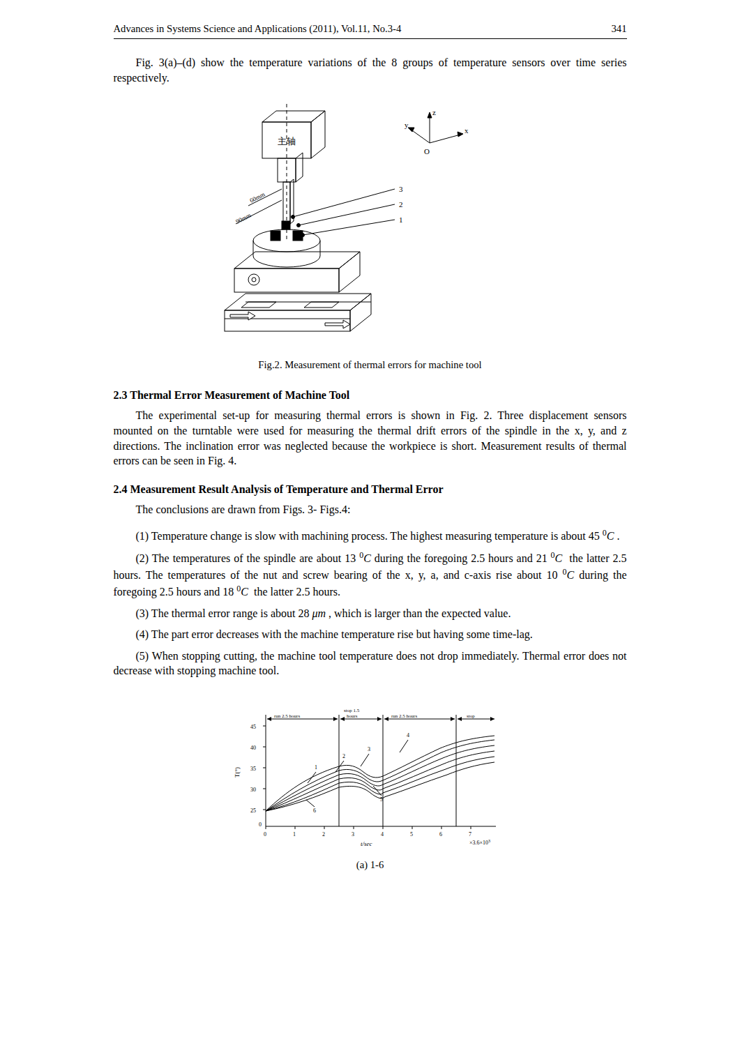Advances in Systems Science and Applications (2011), Vol.11, No.3-4 341
Fig. 3(a)–(d) show the temperature variations of the 8 groups of temperature sensors over time series respectively.
主轴 60mm 90mm 1 2 3 z x y O
Fig.2. Measurement of thermal errors for machine tool
2.3 Thermal Error Measurement of Machine Tool
The experimental set-up for measuring thermal errors is shown in Fig. 2. Three displacement sensors mounted on the turntable were used for measuring the thermal drift errors of the spindle in the x, y, and z directions. The inclination error was neglected because the workpiece is short. Measurement results of thermal errors can be seen in Fig. 4.
2.4 Measurement Result Analysis of Temperature and Thermal Error
The conclusions are drawn from Figs. 3- Figs.4:
(1) Temperature change is slow with machining process. The highest measuring temperature is about 45 0 C .
(2) The temperatures of the spindle are about 13 0 C during the foregoing 2.5 hours and 21 0 C the latter 2.5 hours. The temperatures of the nut and screw bearing of the x, y, a, and c-axis rise about 10 0 C during the foregoing 2.5 hours and 18 0 C the latter 2.5 hours.
(3) The thermal error range is about 28 μm , which is larger than the expected value.
(4) The part error decreases with the machine temperature rise but having some time-lag.
(5) When stopping cutting, the machine tool temperature does not drop immediately. Thermal error does not decrease with stopping machine tool.
45 40 35 30 25 0 T(°) 0 1 2 3 4 5 6 7 t/sec ×3.6×103 run 2.5 hours stop 1.5 hours run 2.5 hours stop 1 2 3 4 5 6
(a) 1-6